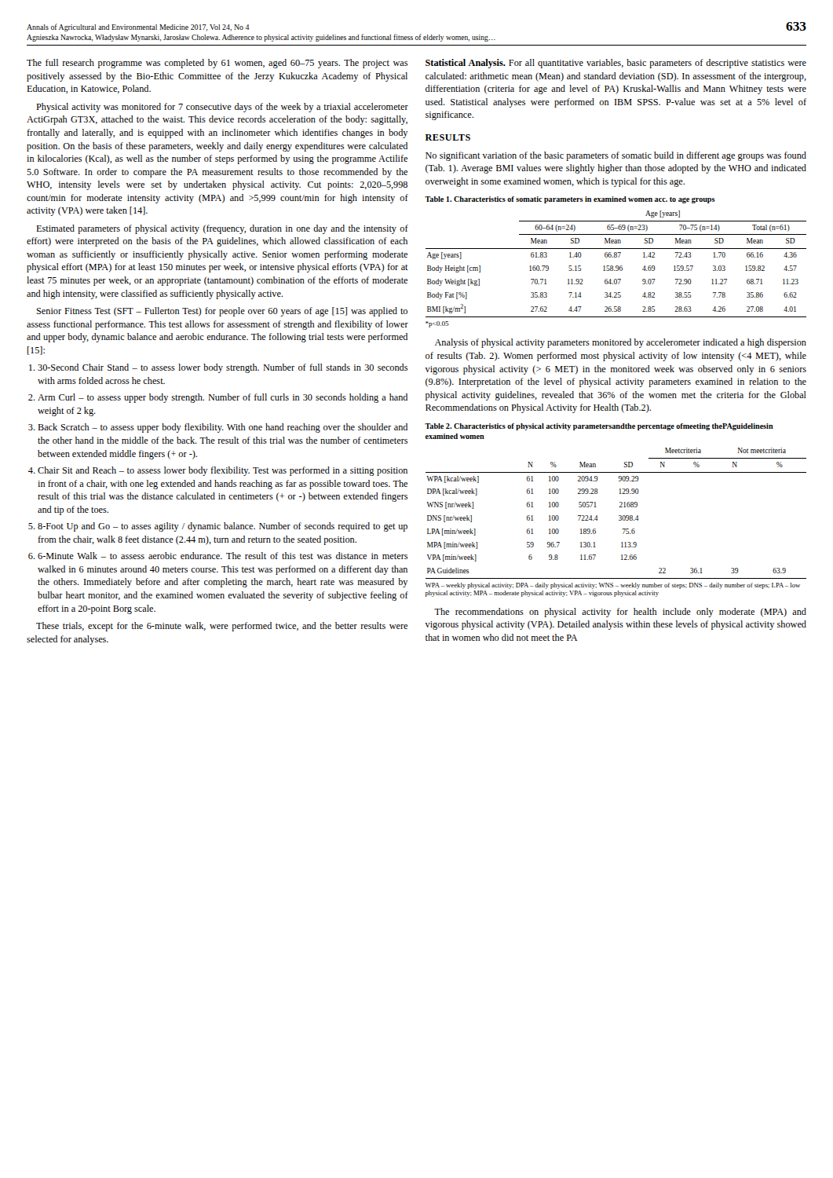633
Annals of Agricultural and Environmental Medicine 2017, Vol 24, No 4
Agnieszka Nawrocka, Władysław Mynarski, Jarosław Cholewa. Adherence to physical activity guidelines and functional fitness of elderly women, using…
The full research programme was completed by 61 women, aged 60–75 years. The project was positively assessed by the Bio-Ethic Committee of the Jerzy Kukuczka Academy of Physical Education, in Katowice, Poland.
Physical activity was monitored for 7 consecutive days of the week by a triaxial accelerometer ActiGrpah GT3X, attached to the waist. This device records acceleration of the body: sagittally, frontally and laterally, and is equipped with an inclinometer which identifies changes in body position. On the basis of these parameters, weekly and daily energy expenditures were calculated in kilocalories (Kcal), as well as the number of steps performed by using the programme Actilife 5.0 Software. In order to compare the PA measurement results to those recommended by the WHO, intensity levels were set by undertaken physical activity. Cut points: 2,020–5,998 count/min for moderate intensity activity (MPA) and >5,999 count/min for high intensity of activity (VPA) were taken [14].
Estimated parameters of physical activity (frequency, duration in one day and the intensity of effort) were interpreted on the basis of the PA guidelines, which allowed classification of each woman as sufficiently or insufficiently physically active. Senior women performing moderate physical effort (MPA) for at least 150 minutes per week, or intensive physical efforts (VPA) for at least 75 minutes per week, or an appropriate (tantamount) combination of the efforts of moderate and high intensity, were classified as sufficiently physically active.
Senior Fitness Test (SFT – Fullerton Test) for people over 60 years of age [15] was applied to assess functional performance. This test allows for assessment of strength and flexibility of lower and upper body, dynamic balance and aerobic endurance. The following trial tests were performed [15]:
30-Second Chair Stand – to assess lower body strength. Number of full stands in 30 seconds with arms folded across he chest.
Arm Curl – to assess upper body strength. Number of full curls in 30 seconds holding a hand weight of 2 kg.
Back Scratch – to assess upper body flexibility. With one hand reaching over the shoulder and the other hand in the middle of the back. The result of this trial was the number of centimeters between extended middle fingers (+ or -).
Chair Sit and Reach – to assess lower body flexibility. Test was performed in a sitting position in front of a chair, with one leg extended and hands reaching as far as possible toward toes. The result of this trial was the distance calculated in centimeters (+ or -) between extended fingers and tip of the toes.
8-Foot Up and Go – to asses agility / dynamic balance. Number of seconds required to get up from the chair, walk 8 feet distance (2.44 m), turn and return to the seated position.
6-Minute Walk – to assess aerobic endurance. The result of this test was distance in meters walked in 6 minutes around 40 meters course. This test was performed on a different day than the others. Immediately before and after completing the march, heart rate was measured by bulbar heart monitor, and the examined women evaluated the severity of subjective feeling of effort in a 20-point Borg scale.
These trials, except for the 6-minute walk, were performed twice, and the better results were selected for analyses.
Statistical Analysis. For all quantitative variables, basic parameters of descriptive statistics were calculated: arithmetic mean (Mean) and standard deviation (SD). In assessment of the intergroup, differentiation (criteria for age and level of PA) Kruskal-Wallis and Mann Whitney tests were used. Statistical analyses were performed on IBM SPSS. P-value was set at a 5% level of significance.
RESULTS
No significant variation of the basic parameters of somatic build in different age groups was found (Tab. 1). Average BMI values were slightly higher than those adopted by the WHO and indicated overweight in some examined women, which is typical for this age.
Table 1. Characteristics of somatic parameters in examined women acc. to age groups
| | Age [years] |
| | 60–64 (n=24) | 65–69 (n=23) | 70–75 (n=14) | Total (n=61) |
| | Mean | SD | Mean | SD | Mean | SD | Mean | SD |
| Age [years] | 61.83 | 1.40 | 66.87 | 1.42 | 72.43 | 1.70 | 66.16 | 4.36 |
| Body Height [cm] | 160.79 | 5.15 | 158.96 | 4.69 | 159.57 | 3.03 | 159.82 | 4.57 |
| Body Weight [kg] | 70.71 | 11.92 | 64.07 | 9.07 | 72.90 | 11.27 | 68.71 | 11.23 |
| Body Fat [%] | 35.83 | 7.14 | 34.25 | 4.82 | 38.55 | 7.78 | 35.86 | 6.62 |
| BMI [kg/m 2 ] | 27.62 | 4.47 | 26.58 | 2.85 | 28.63 | 4.26 | 27.08 | 4.01 |
*p<0.05
Analysis of physical activity parameters monitored by accelerometer indicated a high dispersion of results (Tab. 2). Women performed most physical activity of low intensity (<4 MET), while vigorous physical activity (> 6 MET) in the monitored week was observed only in 6 seniors (9.8%). Interpretation of the level of physical activity parameters examined in relation to the physical activity guidelines, revealed that 36% of the women met the criteria for the Global Recommendations on Physical Activity for Health (Tab.2).
Table 2. Characteristics of physical activity parametersandthe percentage ofmeeting thePAguidelinesin examined women
| | N | % | Mean | SD | Meetcriteria | Not meetcriteria |
| N | % | N | % |
| WPA [kcal/week] | 61 | 100 | 2094.9 | 909.29 | | | | |
| DPA [kcal/week] | 61 | 100 | 299.28 | 129.90 | | | | |
| WNS [nr/week] | 61 | 100 | 50571 | 21689 | | | | |
| DNS [nr/week] | 61 | 100 | 7224.4 | 3098.4 | | | | |
| LPA [min/week] | 61 | 100 | 189.6 | 75.6 | | | | |
| MPA [min/week] | 59 | 96.7 | 130.1 | 113.9 | | | | |
| VPA [min/week] | 6 | 9.8 | 11.67 | 12.66 | | | | |
| PA Guidelines | | | | | 22 | 36.1 | 39 | 63.9 |
WPA – weekly physical activity; DPA – daily physical activity; WNS – weekly number of steps; DNS – daily number of steps; LPA – low physical activity; MPA – moderate physical activity; VPA – vigorous physical activity
The recommendations on physical activity for health include only moderate (MPA) and vigorous physical activity (VPA). Detailed analysis within these levels of physical activity showed that in women who did not meet the PA